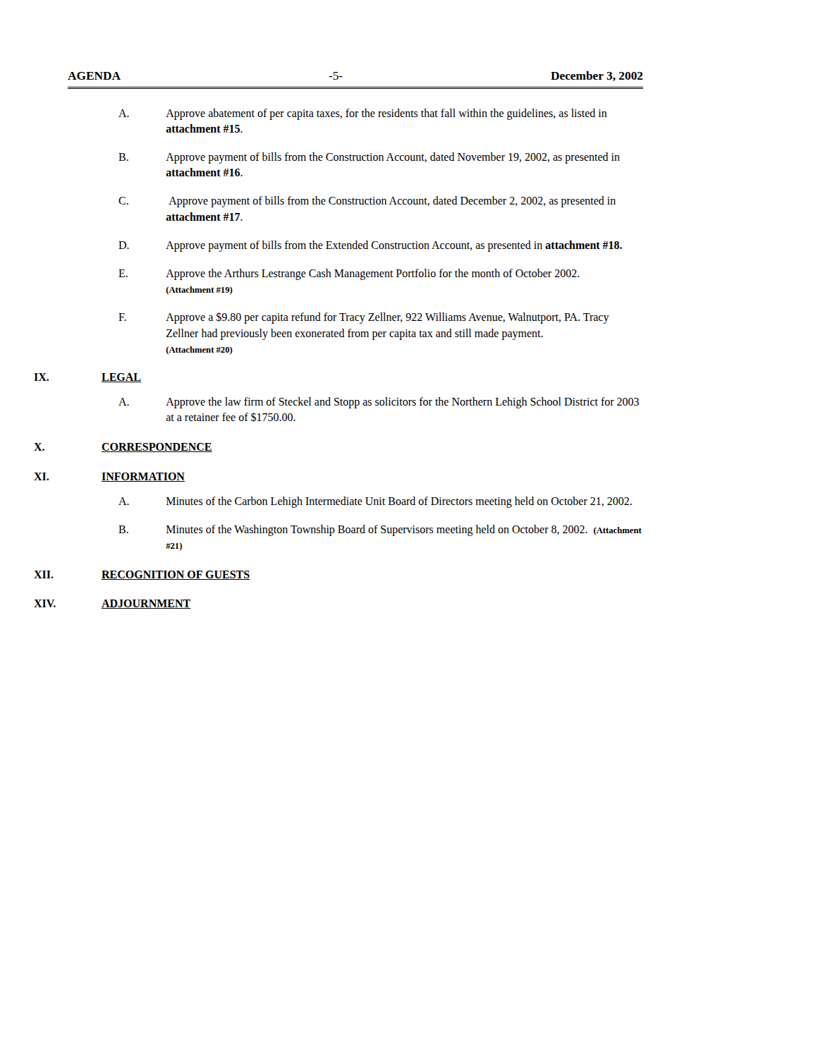AGENDA -5- December 3, 2002
A. Approve abatement of per capita taxes, for the residents that fall within the guidelines, as listed in attachment #15.
B. Approve payment of bills from the Construction Account, dated November 19, 2002, as presented in attachment #16.
C. Approve payment of bills from the Construction Account, dated December 2, 2002, as presented in attachment #17.
D. Approve payment of bills from the Extended Construction Account, as presented in attachment #18.
E. Approve the Arthurs Lestrange Cash Management Portfolio for the month of October 2002.
(Attachment #19)
F. Approve a $9.80 per capita refund for Tracy Zellner, 922 Williams Avenue, Walnutport, PA. Tracy Zellner had previously been exonerated from per capita tax and still made payment.
(Attachment #20)
IX. LEGAL
A. Approve the law firm of Steckel and Stopp as solicitors for the Northern Lehigh School District for 2003 at a retainer fee of $1750.00.
X. CORRESPONDENCE
XI. INFORMATION
A. Minutes of the Carbon Lehigh Intermediate Unit Board of Directors meeting held on October 21, 2002.
B. Minutes of the Washington Township Board of Supervisors meeting held on October 8, 2002. (Attachment #21)
XII. RECOGNITION OF GUESTS
XIV. ADJOURNMENT